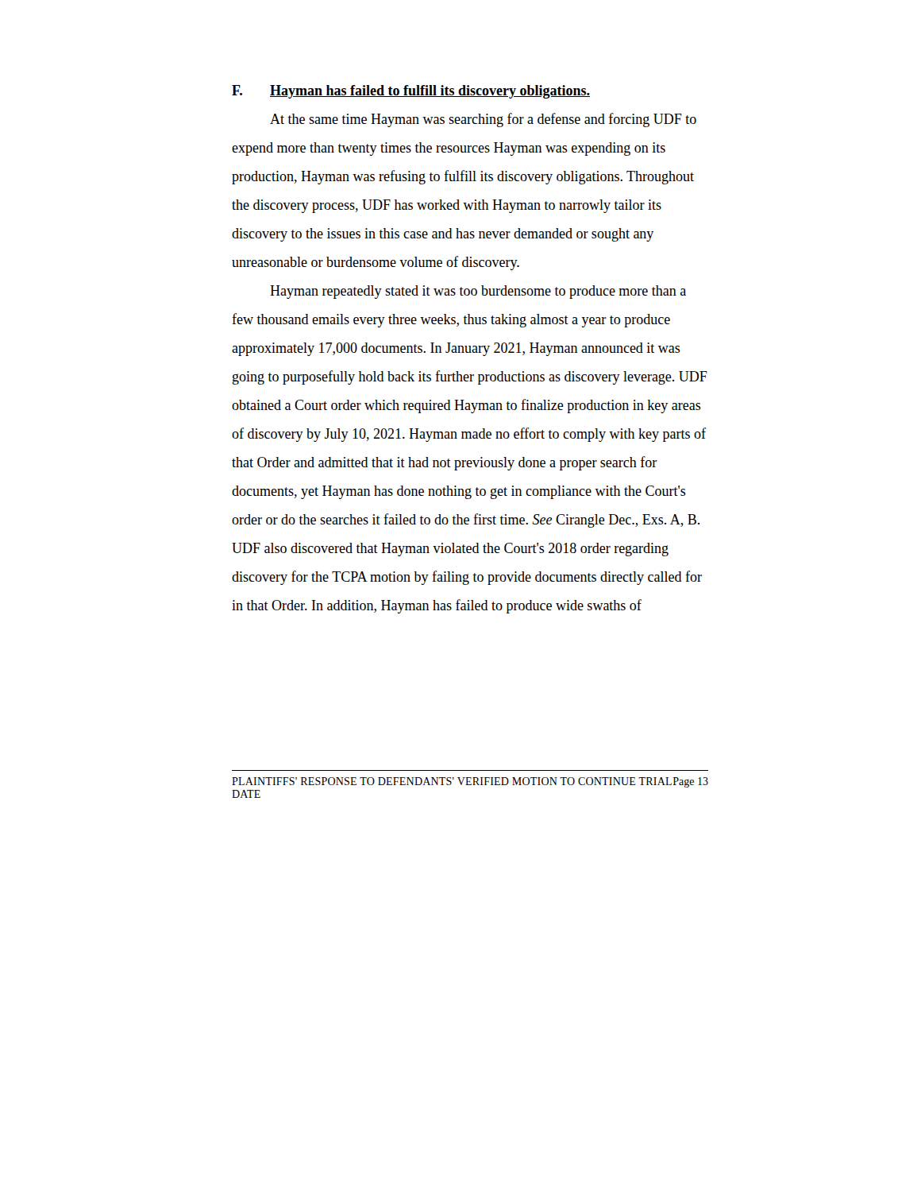F. Hayman has failed to fulfill its discovery obligations.
At the same time Hayman was searching for a defense and forcing UDF to expend more than twenty times the resources Hayman was expending on its production, Hayman was refusing to fulfill its discovery obligations. Throughout the discovery process, UDF has worked with Hayman to narrowly tailor its discovery to the issues in this case and has never demanded or sought any unreasonable or burdensome volume of discovery.
Hayman repeatedly stated it was too burdensome to produce more than a few thousand emails every three weeks, thus taking almost a year to produce approximately 17,000 documents. In January 2021, Hayman announced it was going to purposefully hold back its further productions as discovery leverage. UDF obtained a Court order which required Hayman to finalize production in key areas of discovery by July 10, 2021. Hayman made no effort to comply with key parts of that Order and admitted that it had not previously done a proper search for documents, yet Hayman has done nothing to get in compliance with the Court's order or do the searches it failed to do the first time. See Cirangle Dec., Exs. A, B. UDF also discovered that Hayman violated the Court's 2018 order regarding discovery for the TCPA motion by failing to provide documents directly called for in that Order. In addition, Hayman has failed to produce wide swaths of
PLAINTIFFS' RESPONSE TO DEFENDANTS' VERIFIED MOTION TO CONTINUE TRIAL DATE Page 13